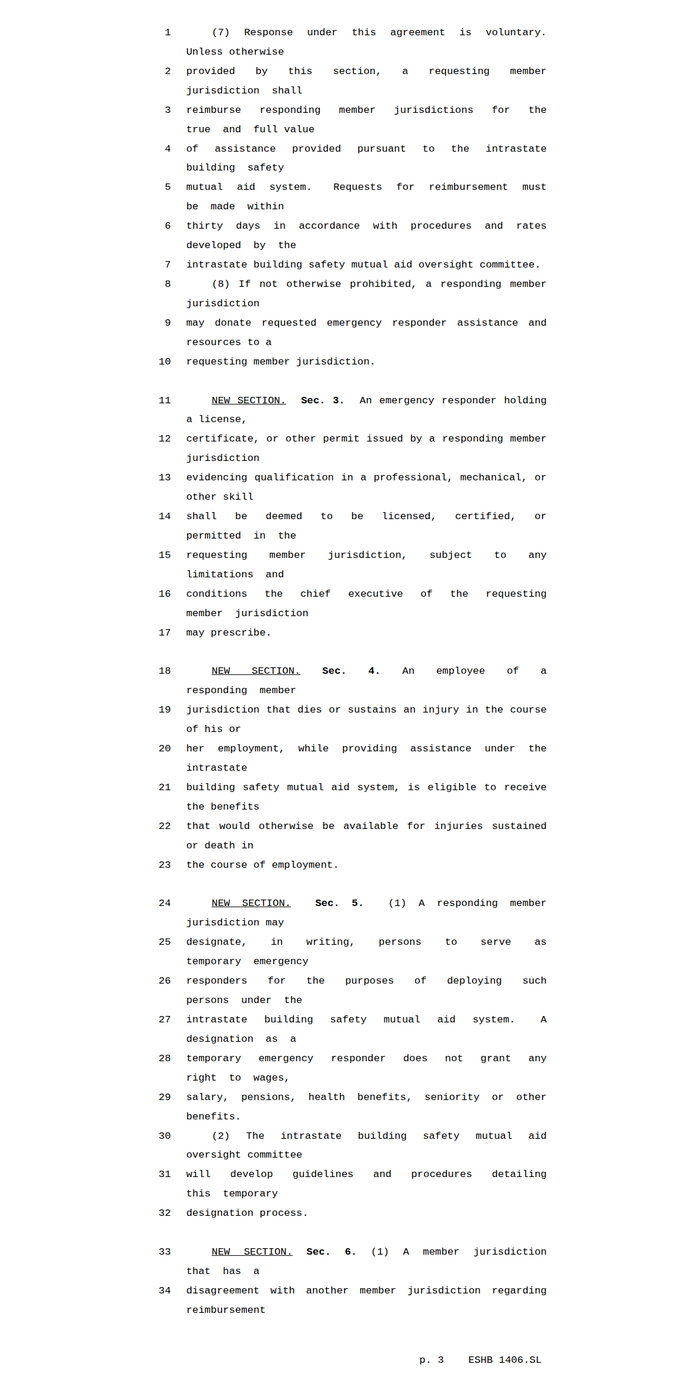1
(7) Response under this agreement is voluntary. Unless otherwise
2
provided by this section, a requesting member jurisdiction shall
3
reimburse responding member jurisdictions for the true and full value
4
of assistance provided pursuant to the intrastate building safety
5
mutual aid system. Requests for reimbursement must be made within
6
thirty days in accordance with procedures and rates developed by the
7
intrastate building safety mutual aid oversight committee.
8
(8) If not otherwise prohibited, a responding member jurisdiction
9
may donate requested emergency responder assistance and resources to a
10
requesting member jurisdiction.
11
NEW SECTION. Sec. 3. An emergency responder holding a license,
12
certificate, or other permit issued by a responding member jurisdiction
13
evidencing qualification in a professional, mechanical, or other skill
14
shall be deemed to be licensed, certified, or permitted in the
15
requesting member jurisdiction, subject to any limitations and
16
conditions the chief executive of the requesting member jurisdiction
17
may prescribe.
18
NEW SECTION. Sec. 4. An employee of a responding member
19
jurisdiction that dies or sustains an injury in the course of his or
20
her employment, while providing assistance under the intrastate
21
building safety mutual aid system, is eligible to receive the benefits
22
that would otherwise be available for injuries sustained or death in
23
the course of employment.
24
NEW SECTION. Sec. 5. (1) A responding member jurisdiction may
25
designate, in writing, persons to serve as temporary emergency
26
responders for the purposes of deploying such persons under the
27
intrastate building safety mutual aid system. A designation as a
28
temporary emergency responder does not grant any right to wages,
29
salary, pensions, health benefits, seniority or other benefits.
30
(2) The intrastate building safety mutual aid oversight committee
31
will develop guidelines and procedures detailing this temporary
32
designation process.
33
NEW SECTION. Sec. 6. (1) A member jurisdiction that has a
34
disagreement with another member jurisdiction regarding reimbursement
p. 3 ESHB 1406.SL